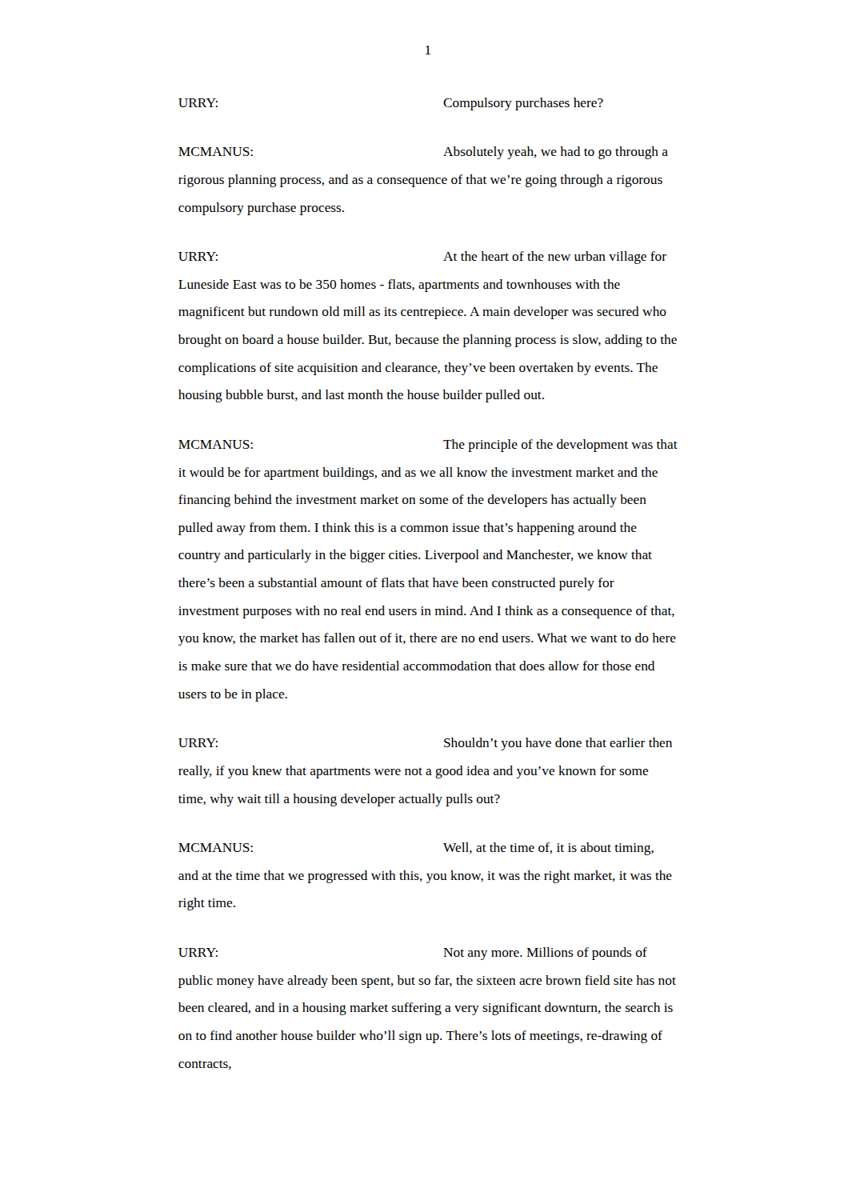1
URRY: Compulsory purchases here?
MCMANUS: Absolutely yeah, we had to go through a rigorous planning process, and as a consequence of that we’re going through a rigorous compulsory purchase process.
URRY: At the heart of the new urban village for Luneside East was to be 350 homes - flats, apartments and townhouses with the magnificent but rundown old mill as its centrepiece. A main developer was secured who brought on board a house builder. But, because the planning process is slow, adding to the complications of site acquisition and clearance, they’ve been overtaken by events. The housing bubble burst, and last month the house builder pulled out.
MCMANUS: The principle of the development was that it would be for apartment buildings, and as we all know the investment market and the financing behind the investment market on some of the developers has actually been pulled away from them. I think this is a common issue that’s happening around the country and particularly in the bigger cities. Liverpool and Manchester, we know that there’s been a substantial amount of flats that have been constructed purely for investment purposes with no real end users in mind. And I think as a consequence of that, you know, the market has fallen out of it, there are no end users. What we want to do here is make sure that we do have residential accommodation that does allow for those end users to be in place.
URRY: Shouldn’t you have done that earlier then really, if you knew that apartments were not a good idea and you’ve known for some time, why wait till a housing developer actually pulls out?
MCMANUS: Well, at the time of, it is about timing, and at the time that we progressed with this, you know, it was the right market, it was the right time.
URRY: Not any more. Millions of pounds of public money have already been spent, but so far, the sixteen acre brown field site has not been cleared, and in a housing market suffering a very significant downturn, the search is on to find another house builder who’ll sign up. There’s lots of meetings, re-drawing of contracts,